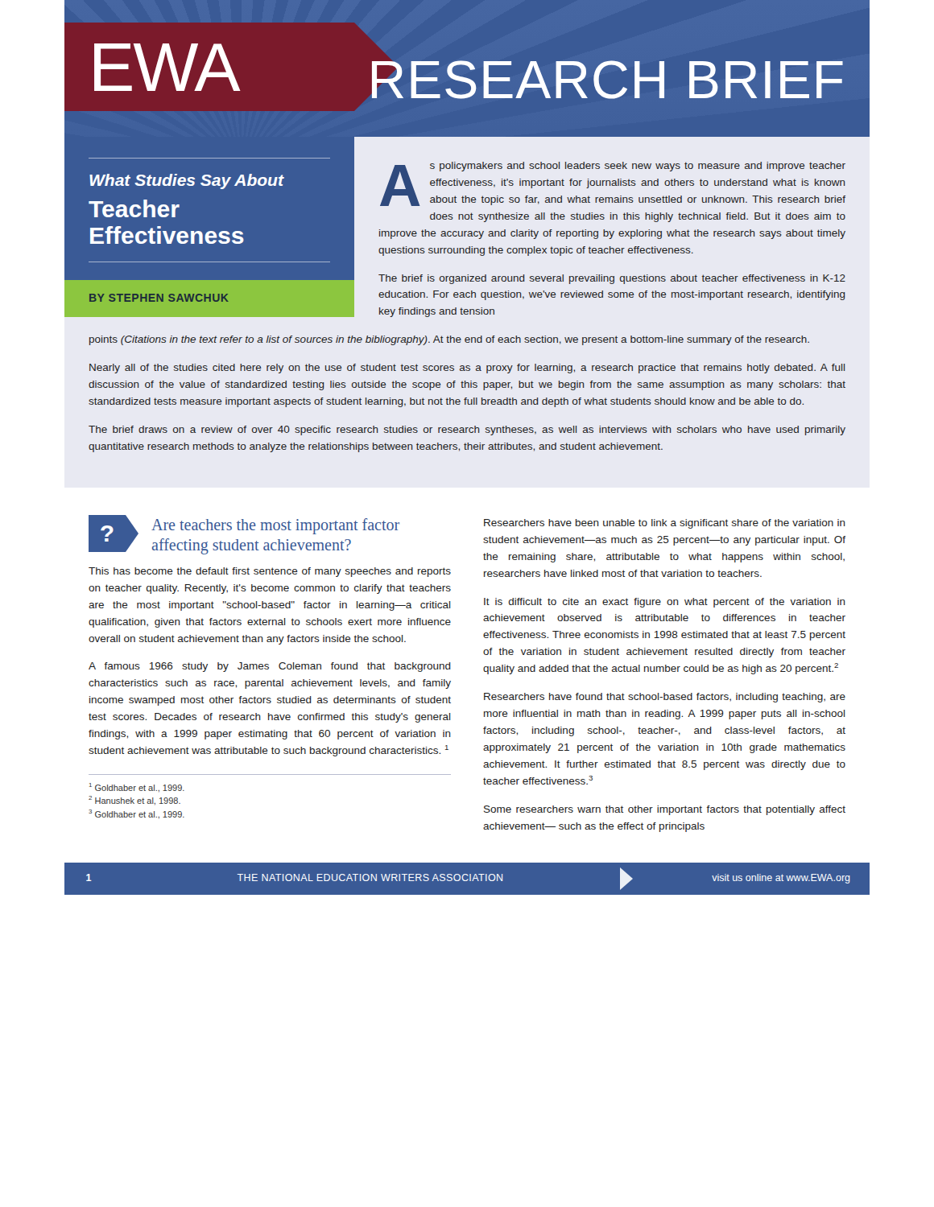EWA
RESEARCH BRIEF
What Studies Say About
Teacher
Effectiveness
BY STEPHEN SAWCHUK
As policymakers and school leaders seek new ways to measure and improve teacher effectiveness, it's important for journalists and others to understand what is known about the topic so far, and what remains unsettled or unknown. This research brief does not synthesize all the studies in this highly technical field. But it does aim to improve the accuracy and clarity of reporting by exploring what the research says about timely questions surrounding the complex topic of teacher effectiveness.
The brief is organized around several prevailing questions about teacher effectiveness in K-12 education. For each question, we've reviewed some of the most-important research, identifying key findings and tension
points (Citations in the text refer to a list of sources in the bibliography). At the end of each section, we present a bottom-line summary of the research.
Nearly all of the studies cited here rely on the use of student test scores as a proxy for learning, a research practice that remains hotly debated. A full discussion of the value of standardized testing lies outside the scope of this paper, but we begin from the same assumption as many scholars: that standardized tests measure important aspects of student learning, but not the full breadth and depth of what students should know and be able to do.
The brief draws on a review of over 40 specific research studies or research syntheses, as well as interviews with scholars who have used primarily quantitative research methods to analyze the relationships between teachers, their attributes, and student achievement.
?
Are teachers the most important factor affecting student achievement?
This has become the default first sentence of many speeches and reports on teacher quality. Recently, it's become common to clarify that teachers are the most important "school-based" factor in learning—a critical qualification, given that factors external to schools exert more influence overall on student achievement than any factors inside the school.
A famous 1966 study by James Coleman found that background characteristics such as race, parental achievement levels, and family income swamped most other factors studied as determinants of student test scores. Decades of research have confirmed this study's general findings, with a 1999 paper estimating that 60 percent of variation in student achievement was attributable to such background characteristics. 1
1 Goldhaber et al., 1999.
2 Hanushek et al, 1998.
3 Goldhaber et al., 1999.
Researchers have been unable to link a significant share of the variation in student achievement—as much as 25 percent—to any particular input. Of the remaining share, attributable to what happens within school, researchers have linked most of that variation to teachers.
It is difficult to cite an exact figure on what percent of the variation in achievement observed is attributable to differences in teacher effectiveness. Three economists in 1998 estimated that at least 7.5 percent of the variation in student achievement resulted directly from teacher quality and added that the actual number could be as high as 20 percent.2
Researchers have found that school-based factors, including teaching, are more influential in math than in reading. A 1999 paper puts all in-school factors, including school-, teacher-, and class-level factors, at approximately 21 percent of the variation in 10th grade mathematics achievement. It further estimated that 8.5 percent was directly due to teacher effectiveness.3
Some researchers warn that other important factors that potentially affect achievement— such as the effect of principals
1
THE NATIONAL EDUCATION WRITERS ASSOCIATION
visit us online at www.EWA.org